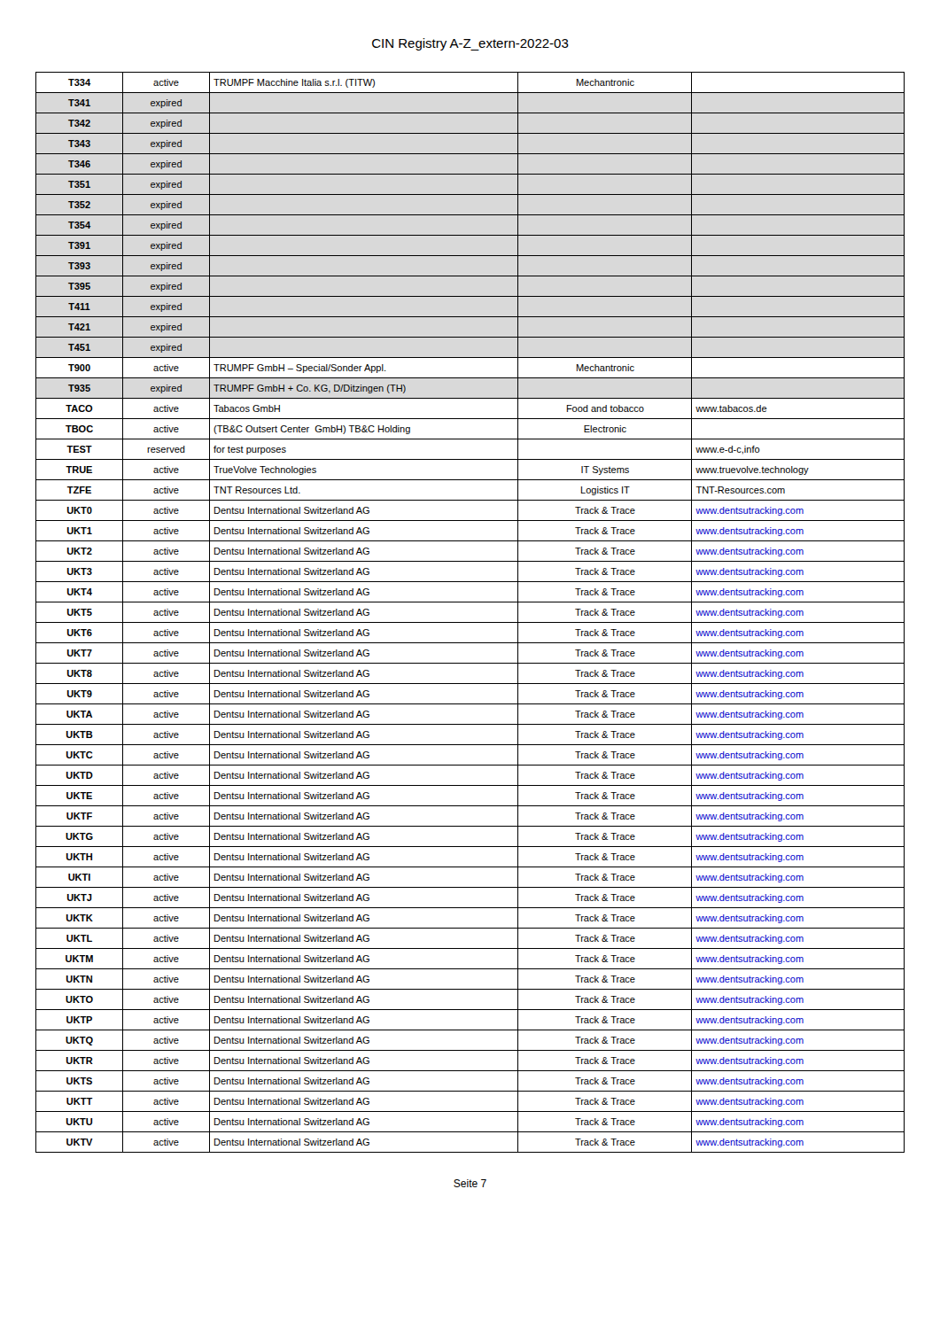CIN Registry A-Z_extern-2022-03
| T334 | active | TRUMPF Macchine Italia s.r.l. (TITW) | Mechantronic | |
| T341 | expired | | | |
| T342 | expired | | | |
| T343 | expired | | | |
| T346 | expired | | | |
| T351 | expired | | | |
| T352 | expired | | | |
| T354 | expired | | | |
| T391 | expired | | | |
| T393 | expired | | | |
| T395 | expired | | | |
| T411 | expired | | | |
| T421 | expired | | | |
| T451 | expired | | | |
| T900 | active | TRUMPF GmbH – Special/Sonder Appl. | Mechantronic | |
| T935 | expired | TRUMPF GmbH + Co. KG, D/Ditzingen (TH) | | |
| TACO | active | Tabacos GmbH | Food and tobacco | www.tabacos.de |
| TBOC | active | (TB&C Outsert Center GmbH) TB&C Holding | Electronic | |
| TEST | reserved | for test purposes | | www.e-d-c,info |
| TRUE | active | TrueVolve Technologies | IT Systems | www.truevolve.technology |
| TZFE | active | TNT Resources Ltd. | Logistics IT | TNT-Resources.com |
| UKT0 | active | Dentsu International Switzerland AG | Track & Trace | www.dentsutracking.com |
| UKT1 | active | Dentsu International Switzerland AG | Track & Trace | www.dentsutracking.com |
| UKT2 | active | Dentsu International Switzerland AG | Track & Trace | www.dentsutracking.com |
| UKT3 | active | Dentsu International Switzerland AG | Track & Trace | www.dentsutracking.com |
| UKT4 | active | Dentsu International Switzerland AG | Track & Trace | www.dentsutracking.com |
| UKT5 | active | Dentsu International Switzerland AG | Track & Trace | www.dentsutracking.com |
| UKT6 | active | Dentsu International Switzerland AG | Track & Trace | www.dentsutracking.com |
| UKT7 | active | Dentsu International Switzerland AG | Track & Trace | www.dentsutracking.com |
| UKT8 | active | Dentsu International Switzerland AG | Track & Trace | www.dentsutracking.com |
| UKT9 | active | Dentsu International Switzerland AG | Track & Trace | www.dentsutracking.com |
| UKTA | active | Dentsu International Switzerland AG | Track & Trace | www.dentsutracking.com |
| UKTB | active | Dentsu International Switzerland AG | Track & Trace | www.dentsutracking.com |
| UKTC | active | Dentsu International Switzerland AG | Track & Trace | www.dentsutracking.com |
| UKTD | active | Dentsu International Switzerland AG | Track & Trace | www.dentsutracking.com |
| UKTE | active | Dentsu International Switzerland AG | Track & Trace | www.dentsutracking.com |
| UKTF | active | Dentsu International Switzerland AG | Track & Trace | www.dentsutracking.com |
| UKTG | active | Dentsu International Switzerland AG | Track & Trace | www.dentsutracking.com |
| UKTH | active | Dentsu International Switzerland AG | Track & Trace | www.dentsutracking.com |
| UKTI | active | Dentsu International Switzerland AG | Track & Trace | www.dentsutracking.com |
| UKTJ | active | Dentsu International Switzerland AG | Track & Trace | www.dentsutracking.com |
| UKTK | active | Dentsu International Switzerland AG | Track & Trace | www.dentsutracking.com |
| UKTL | active | Dentsu International Switzerland AG | Track & Trace | www.dentsutracking.com |
| UKTM | active | Dentsu International Switzerland AG | Track & Trace | www.dentsutracking.com |
| UKTN | active | Dentsu International Switzerland AG | Track & Trace | www.dentsutracking.com |
| UKTO | active | Dentsu International Switzerland AG | Track & Trace | www.dentsutracking.com |
| UKTP | active | Dentsu International Switzerland AG | Track & Trace | www.dentsutracking.com |
| UKTQ | active | Dentsu International Switzerland AG | Track & Trace | www.dentsutracking.com |
| UKTR | active | Dentsu International Switzerland AG | Track & Trace | www.dentsutracking.com |
| UKTS | active | Dentsu International Switzerland AG | Track & Trace | www.dentsutracking.com |
| UKTT | active | Dentsu International Switzerland AG | Track & Trace | www.dentsutracking.com |
| UKTU | active | Dentsu International Switzerland AG | Track & Trace | www.dentsutracking.com |
| UKTV | active | Dentsu International Switzerland AG | Track & Trace | www.dentsutracking.com |
Seite 7